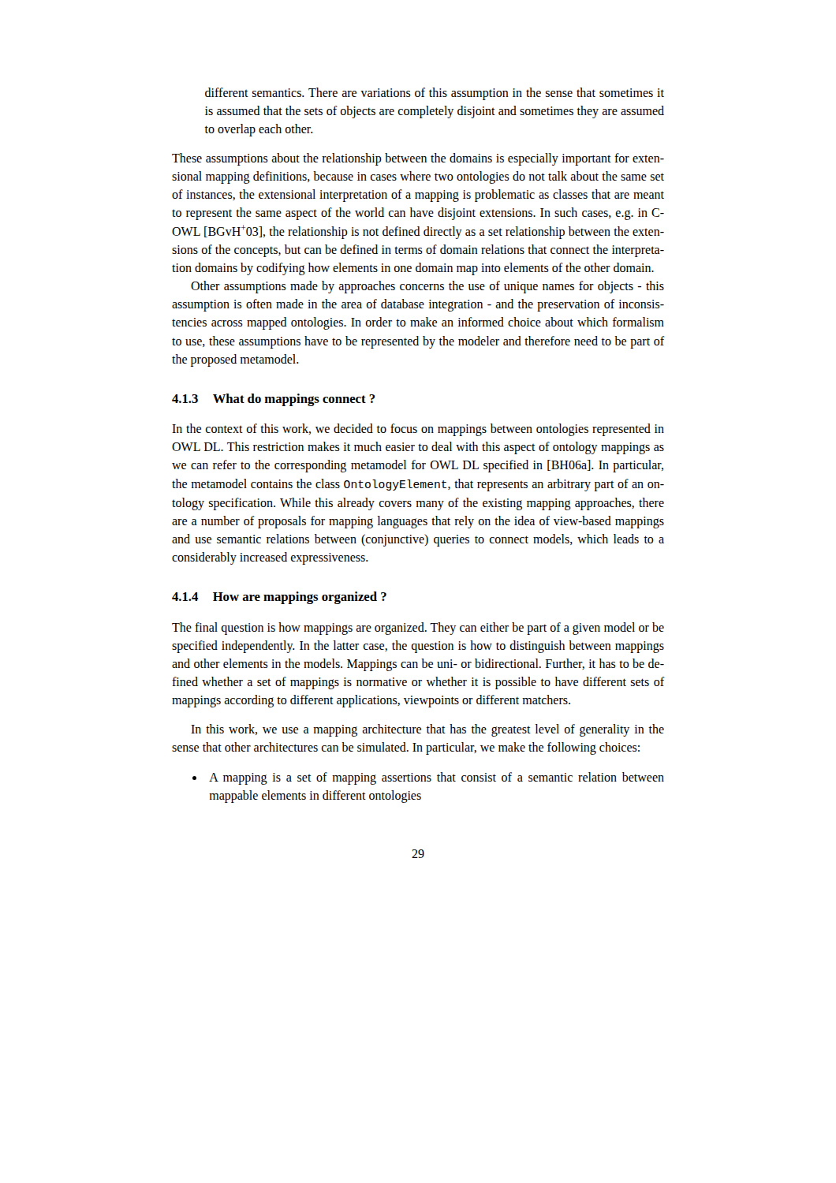different semantics. There are variations of this assumption in the sense that sometimes it is assumed that the sets of objects are completely disjoint and sometimes they are assumed to overlap each other.
These assumptions about the relationship between the domains is especially important for extensional mapping definitions, because in cases where two ontologies do not talk about the same set of instances, the extensional interpretation of a mapping is problematic as classes that are meant to represent the same aspect of the world can have disjoint extensions. In such cases, e.g. in C-OWL [BGvH+03], the relationship is not defined directly as a set relationship between the extensions of the concepts, but can be defined in terms of domain relations that connect the interpretation domains by codifying how elements in one domain map into elements of the other domain.
Other assumptions made by approaches concerns the use of unique names for objects - this assumption is often made in the area of database integration - and the preservation of inconsistencies across mapped ontologies. In order to make an informed choice about which formalism to use, these assumptions have to be represented by the modeler and therefore need to be part of the proposed metamodel.
4.1.3 What do mappings connect ?
In the context of this work, we decided to focus on mappings between ontologies represented in OWL DL. This restriction makes it much easier to deal with this aspect of ontology mappings as we can refer to the corresponding metamodel for OWL DL specified in [BH06a]. In particular, the metamodel contains the class OntologyElement, that represents an arbitrary part of an ontology specification. While this already covers many of the existing mapping approaches, there are a number of proposals for mapping languages that rely on the idea of view-based mappings and use semantic relations between (conjunctive) queries to connect models, which leads to a considerably increased expressiveness.
4.1.4 How are mappings organized ?
The final question is how mappings are organized. They can either be part of a given model or be specified independently. In the latter case, the question is how to distinguish between mappings and other elements in the models. Mappings can be uni- or bidirectional. Further, it has to be defined whether a set of mappings is normative or whether it is possible to have different sets of mappings according to different applications, viewpoints or different matchers.
In this work, we use a mapping architecture that has the greatest level of generality in the sense that other architectures can be simulated. In particular, we make the following choices:
A mapping is a set of mapping assertions that consist of a semantic relation between mappable elements in different ontologies
29